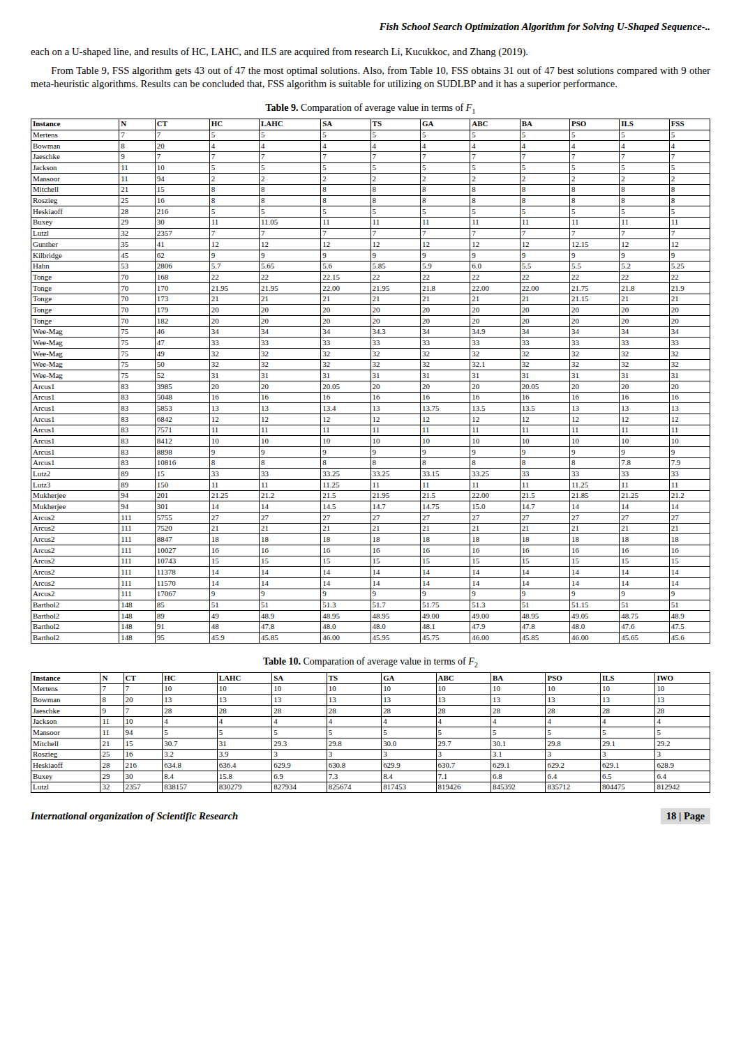Fish School Search Optimization Algorithm for Solving U-Shaped Sequence-..
each on a U-shaped line, and results of HC, LAHC, and ILS are acquired from research Li, Kucukkoc, and Zhang (2019).
From Table 9, FSS algorithm gets 43 out of 47 the most optimal solutions. Also, from Table 10, FSS obtains 31 out of 47 best solutions compared with 9 other meta-heuristic algorithms. Results can be concluded that, FSS algorithm is suitable for utilizing on SUDLBP and it has a superior performance.
Table 9. Comparation of average value in terms of F1
| Instance | N | CT | HC | LAHC | SA | TS | GA | ABC | BA | PSO | ILS | FSS |
| --- | --- | --- | --- | --- | --- | --- | --- | --- | --- | --- | --- | --- |
| Mertens | 7 | 7 | 5 | 5 | 5 | 5 | 5 | 5 | 5 | 5 | 5 | 5 |
| Bowman | 8 | 20 | 4 | 4 | 4 | 4 | 4 | 4 | 4 | 4 | 4 | 4 |
| Jaeschke | 9 | 7 | 7 | 7 | 7 | 7 | 7 | 7 | 7 | 7 | 7 | 7 |
| Jackson | 11 | 10 | 5 | 5 | 5 | 5 | 5 | 5 | 5 | 5 | 5 | 5 |
| Mansoor | 11 | 94 | 2 | 2 | 2 | 2 | 2 | 2 | 2 | 2 | 2 | 2 |
| Mitchell | 21 | 15 | 8 | 8 | 8 | 8 | 8 | 8 | 8 | 8 | 8 | 8 |
| Roszieg | 25 | 16 | 8 | 8 | 8 | 8 | 8 | 8 | 8 | 8 | 8 | 8 |
| Heskiaoff | 28 | 216 | 5 | 5 | 5 | 5 | 5 | 5 | 5 | 5 | 5 | 5 |
| Buxey | 29 | 30 | 11 | 11.05 | 11 | 11 | 11 | 11 | 11 | 11 | 11 | 11 |
| Lutzl | 32 | 2357 | 7 | 7 | 7 | 7 | 7 | 7 | 7 | 7 | 7 | 7 |
| Gunther | 35 | 41 | 12 | 12 | 12 | 12 | 12 | 12 | 12 | 12.15 | 12 | 12 |
| Kilbridge | 45 | 62 | 9 | 9 | 9 | 9 | 9 | 9 | 9 | 9 | 9 | 9 |
| Hahn | 53 | 2806 | 5.7 | 5.65 | 5.6 | 5.85 | 5.9 | 6.0 | 5.5 | 5.5 | 5.2 | 5.25 |
| Tonge | 70 | 168 | 22 | 22 | 22.15 | 22 | 22 | 22 | 22 | 22 | 22 | 22 |
| Tonge | 70 | 170 | 21.95 | 21.95 | 22.00 | 21.95 | 21.8 | 22.00 | 22.00 | 21.75 | 21.8 | 21.9 |
| Tonge | 70 | 173 | 21 | 21 | 21 | 21 | 21 | 21 | 21 | 21.15 | 21 | 21 |
| Tonge | 70 | 179 | 20 | 20 | 20 | 20 | 20 | 20 | 20 | 20 | 20 | 20 |
| Tonge | 70 | 182 | 20 | 20 | 20 | 20 | 20 | 20 | 20 | 20 | 20 | 20 |
| Wee-Mag | 75 | 46 | 34 | 34 | 34 | 34.3 | 34 | 34.9 | 34 | 34 | 34 | 34 |
| Wee-Mag | 75 | 47 | 33 | 33 | 33 | 33 | 33 | 33 | 33 | 33 | 33 | 33 |
| Wee-Mag | 75 | 49 | 32 | 32 | 32 | 32 | 32 | 32 | 32 | 32 | 32 | 32 |
| Wee-Mag | 75 | 50 | 32 | 32 | 32 | 32 | 32 | 32.1 | 32 | 32 | 32 | 32 |
| Wee-Mag | 75 | 52 | 31 | 31 | 31 | 31 | 31 | 31 | 31 | 31 | 31 | 31 |
| Arcus1 | 83 | 3985 | 20 | 20 | 20.05 | 20 | 20 | 20 | 20.05 | 20 | 20 | 20 |
| Arcus1 | 83 | 5048 | 16 | 16 | 16 | 16 | 16 | 16 | 16 | 16 | 16 | 16 |
| Arcus1 | 83 | 5853 | 13 | 13 | 13.4 | 13 | 13.75 | 13.5 | 13.5 | 13 | 13 | 13 |
| Arcus1 | 83 | 6842 | 12 | 12 | 12 | 12 | 12 | 12 | 12 | 12 | 12 | 12 |
| Arcus1 | 83 | 7571 | 11 | 11 | 11 | 11 | 11 | 11 | 11 | 11 | 11 | 11 |
| Arcus1 | 83 | 8412 | 10 | 10 | 10 | 10 | 10 | 10 | 10 | 10 | 10 | 10 |
| Arcus1 | 83 | 8898 | 9 | 9 | 9 | 9 | 9 | 9 | 9 | 9 | 9 | 9 |
| Arcus1 | 83 | 10816 | 8 | 8 | 8 | 8 | 8 | 8 | 8 | 8 | 7.8 | 7.9 |
| Lutz2 | 89 | 15 | 33 | 33 | 33.25 | 33.25 | 33.15 | 33.25 | 33 | 33 | 33 | 33 |
| Lutz3 | 89 | 150 | 11 | 11 | 11.25 | 11 | 11 | 11 | 11 | 11.25 | 11 | 11 |
| Mukherjee | 94 | 201 | 21.25 | 21.2 | 21.5 | 21.95 | 21.5 | 22.00 | 21.5 | 21.85 | 21.25 | 21.2 |
| Mukherjee | 94 | 301 | 14 | 14 | 14.5 | 14.7 | 14.75 | 15.0 | 14.7 | 14 | 14 | 14 |
| Arcus2 | 111 | 5755 | 27 | 27 | 27 | 27 | 27 | 27 | 27 | 27 | 27 | 27 |
| Arcus2 | 111 | 7520 | 21 | 21 | 21 | 21 | 21 | 21 | 21 | 21 | 21 | 21 |
| Arcus2 | 111 | 8847 | 18 | 18 | 18 | 18 | 18 | 18 | 18 | 18 | 18 | 18 |
| Arcus2 | 111 | 10027 | 16 | 16 | 16 | 16 | 16 | 16 | 16 | 16 | 16 | 16 |
| Arcus2 | 111 | 10743 | 15 | 15 | 15 | 15 | 15 | 15 | 15 | 15 | 15 | 15 |
| Arcus2 | 111 | 11378 | 14 | 14 | 14 | 14 | 14 | 14 | 14 | 14 | 14 | 14 |
| Arcus2 | 111 | 11570 | 14 | 14 | 14 | 14 | 14 | 14 | 14 | 14 | 14 | 14 |
| Arcus2 | 111 | 17067 | 9 | 9 | 9 | 9 | 9 | 9 | 9 | 9 | 9 | 9 |
| Barthol2 | 148 | 85 | 51 | 51 | 51.3 | 51.7 | 51.75 | 51.3 | 51 | 51.15 | 51 | 51 |
| Barthol2 | 148 | 89 | 49 | 48.9 | 48.95 | 48.95 | 49.00 | 49.00 | 48.95 | 49.05 | 48.75 | 48.9 |
| Barthol2 | 148 | 91 | 48 | 47.8 | 48.0 | 48.0 | 48.1 | 47.9 | 47.8 | 48.0 | 47.6 | 47.5 |
| Barthol2 | 148 | 95 | 45.9 | 45.85 | 46.00 | 45.95 | 45.75 | 46.00 | 45.85 | 46.00 | 45.65 | 45.6 |
Table 10. Comparation of average value in terms of F2
| Instance | N | CT | HC | LAHC | SA | TS | GA | ABC | BA | PSO | ILS | IWO |
| --- | --- | --- | --- | --- | --- | --- | --- | --- | --- | --- | --- | --- |
| Mertens | 7 | 7 | 10 | 10 | 10 | 10 | 10 | 10 | 10 | 10 | 10 | 10 |
| Bowman | 8 | 20 | 13 | 13 | 13 | 13 | 13 | 13 | 13 | 13 | 13 | 13 |
| Jaeschke | 9 | 7 | 28 | 28 | 28 | 28 | 28 | 28 | 28 | 28 | 28 | 28 |
| Jackson | 11 | 10 | 4 | 4 | 4 | 4 | 4 | 4 | 4 | 4 | 4 | 4 |
| Mansoor | 11 | 94 | 5 | 5 | 5 | 5 | 5 | 5 | 5 | 5 | 5 | 5 |
| Mitchell | 21 | 15 | 30.7 | 31 | 29.3 | 29.8 | 30.0 | 29.7 | 30.1 | 29.8 | 29.1 | 29.2 |
| Roszieg | 25 | 16 | 3.2 | 3.9 | 3 | 3 | 3 | 3 | 3.1 | 3 | 3 | 3 |
| Heskiaoff | 28 | 216 | 634.8 | 636.4 | 629.9 | 630.8 | 629.9 | 630.7 | 629.1 | 629.2 | 629.1 | 628.9 |
| Buxey | 29 | 30 | 8.4 | 15.8 | 6.9 | 7.3 | 8.4 | 7.1 | 6.8 | 6.4 | 6.5 | 6.4 |
| Lutzl | 32 | 2357 | 838157 | 830279 | 827934 | 825674 | 817453 | 819426 | 845392 | 835712 | 804475 | 812942 |
International organization of Scientific Research 18 | Page